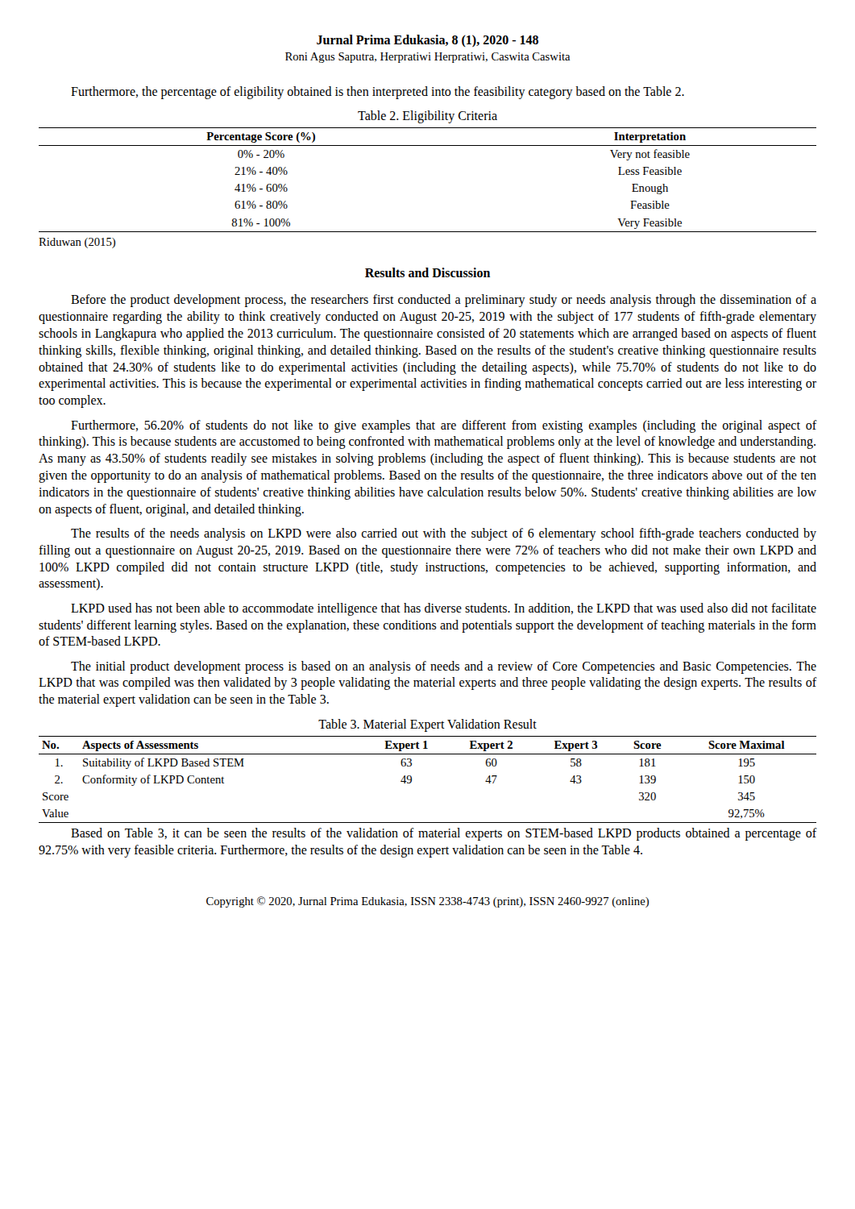Jurnal Prima Edukasia, 8 (1), 2020 - 148
Roni Agus Saputra, Herpratiwi Herpratiwi, Caswita Caswita
Furthermore, the percentage of eligibility obtained is then interpreted into the feasibility category based on the Table 2.
Table 2. Eligibility Criteria
| Percentage Score (%) | Interpretation |
| --- | --- |
| 0% - 20% | Very not feasible |
| 21% - 40% | Less Feasible |
| 41% - 60% | Enough |
| 61% - 80% | Feasible |
| 81% - 100% | Very Feasible |
Riduwan (2015)
Results and Discussion
Before the product development process, the researchers first conducted a preliminary study or needs analysis through the dissemination of a questionnaire regarding the ability to think creatively conducted on August 20-25, 2019 with the subject of 177 students of fifth-grade elementary schools in Langkapura who applied the 2013 curriculum. The questionnaire consisted of 20 statements which are arranged based on aspects of fluent thinking skills, flexible thinking, original thinking, and detailed thinking. Based on the results of the student's creative thinking questionnaire results obtained that 24.30% of students like to do experimental activities (including the detailing aspects), while 75.70% of students do not like to do experimental activities. This is because the experimental or experimental activities in finding mathematical concepts carried out are less interesting or too complex.
Furthermore, 56.20% of students do not like to give examples that are different from existing examples (including the original aspect of thinking). This is because students are accustomed to being confronted with mathematical problems only at the level of knowledge and understanding. As many as 43.50% of students readily see mistakes in solving problems (including the aspect of fluent thinking). This is because students are not given the opportunity to do an analysis of mathematical problems. Based on the results of the questionnaire, the three indicators above out of the ten indicators in the questionnaire of students' creative thinking abilities have calculation results below 50%. Students' creative thinking abilities are low on aspects of fluent, original, and detailed thinking.
The results of the needs analysis on LKPD were also carried out with the subject of 6 elementary school fifth-grade teachers conducted by filling out a questionnaire on August 20-25, 2019. Based on the questionnaire there were 72% of teachers who did not make their own LKPD and 100% LKPD compiled did not contain structure LKPD (title, study instructions, competencies to be achieved, supporting information, and assessment).
LKPD used has not been able to accommodate intelligence that has diverse students. In addition, the LKPD that was used also did not facilitate students' different learning styles. Based on the explanation, these conditions and potentials support the development of teaching materials in the form of STEM-based LKPD.
The initial product development process is based on an analysis of needs and a review of Core Competencies and Basic Competencies. The LKPD that was compiled was then validated by 3 people validating the material experts and three people validating the design experts. The results of the material expert validation can be seen in the Table 3.
Table 3. Material Expert Validation Result
| No. | Aspects of Assessments | Expert 1 | Expert 2 | Expert 3 | Score | Score Maximal |
| --- | --- | --- | --- | --- | --- | --- |
| 1. | Suitability of LKPD Based STEM | 63 | 60 | 58 | 181 | 195 |
| 2. | Conformity of LKPD Content | 49 | 47 | 43 | 139 | 150 |
| Score | | | | 320 | 345 |
| Value | | | | | 92,75% |
Based on Table 3, it can be seen the results of the validation of material experts on STEM-based LKPD products obtained a percentage of 92.75% with very feasible criteria. Furthermore, the results of the design expert validation can be seen in the Table 4.
Copyright © 2020, Jurnal Prima Edukasia, ISSN 2338-4743 (print), ISSN 2460-9927 (online)